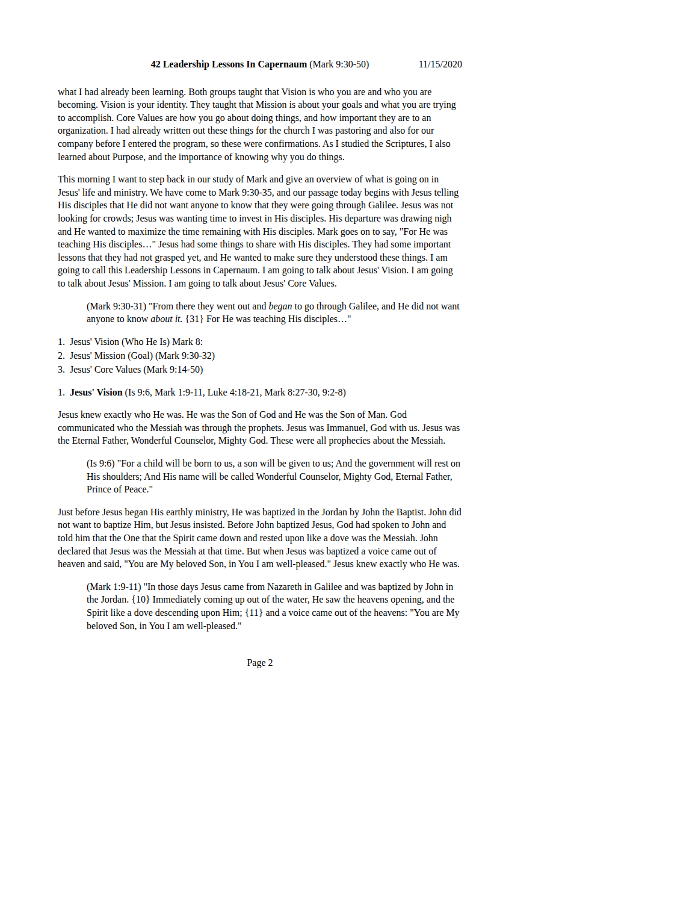42 Leadership Lessons In Capernaum (Mark 9:30-50) 11/15/2020
what I had already been learning. Both groups taught that Vision is who you are and who you are becoming. Vision is your identity. They taught that Mission is about your goals and what you are trying to accomplish. Core Values are how you go about doing things, and how important they are to an organization. I had already written out these things for the church I was pastoring and also for our company before I entered the program, so these were confirmations. As I studied the Scriptures, I also learned about Purpose, and the importance of knowing why you do things.
This morning I want to step back in our study of Mark and give an overview of what is going on in Jesus' life and ministry. We have come to Mark 9:30-35, and our passage today begins with Jesus telling His disciples that He did not want anyone to know that they were going through Galilee. Jesus was not looking for crowds; Jesus was wanting time to invest in His disciples. His departure was drawing nigh and He wanted to maximize the time remaining with His disciples. Mark goes on to say, "For He was teaching His disciples…" Jesus had some things to share with His disciples. They had some important lessons that they had not grasped yet, and He wanted to make sure they understood these things. I am going to call this Leadership Lessons in Capernaum. I am going to talk about Jesus' Vision. I am going to talk about Jesus' Mission. I am going to talk about Jesus' Core Values.
(Mark 9:30-31) "From there they went out and began to go through Galilee, and He did not want anyone to know about it. {31} For He was teaching His disciples…"
Jesus' Vision (Who He Is) Mark 8:
Jesus' Mission (Goal) (Mark 9:30-32)
Jesus' Core Values (Mark 9:14-50)
Jesus' Vision (Is 9:6, Mark 1:9-11, Luke 4:18-21, Mark 8:27-30, 9:2-8)
Jesus knew exactly who He was. He was the Son of God and He was the Son of Man. God communicated who the Messiah was through the prophets. Jesus was Immanuel, God with us. Jesus was the Eternal Father, Wonderful Counselor, Mighty God. These were all prophecies about the Messiah.
(Is 9:6) "For a child will be born to us, a son will be given to us; And the government will rest on His shoulders; And His name will be called Wonderful Counselor, Mighty God, Eternal Father, Prince of Peace."
Just before Jesus began His earthly ministry, He was baptized in the Jordan by John the Baptist. John did not want to baptize Him, but Jesus insisted. Before John baptized Jesus, God had spoken to John and told him that the One that the Spirit came down and rested upon like a dove was the Messiah. John declared that Jesus was the Messiah at that time. But when Jesus was baptized a voice came out of heaven and said, "You are My beloved Son, in You I am well-pleased." Jesus knew exactly who He was.
(Mark 1:9-11) "In those days Jesus came from Nazareth in Galilee and was baptized by John in the Jordan. {10} Immediately coming up out of the water, He saw the heavens opening, and the Spirit like a dove descending upon Him; {11} and a voice came out of the heavens: "You are My beloved Son, in You I am well-pleased."
Page 2